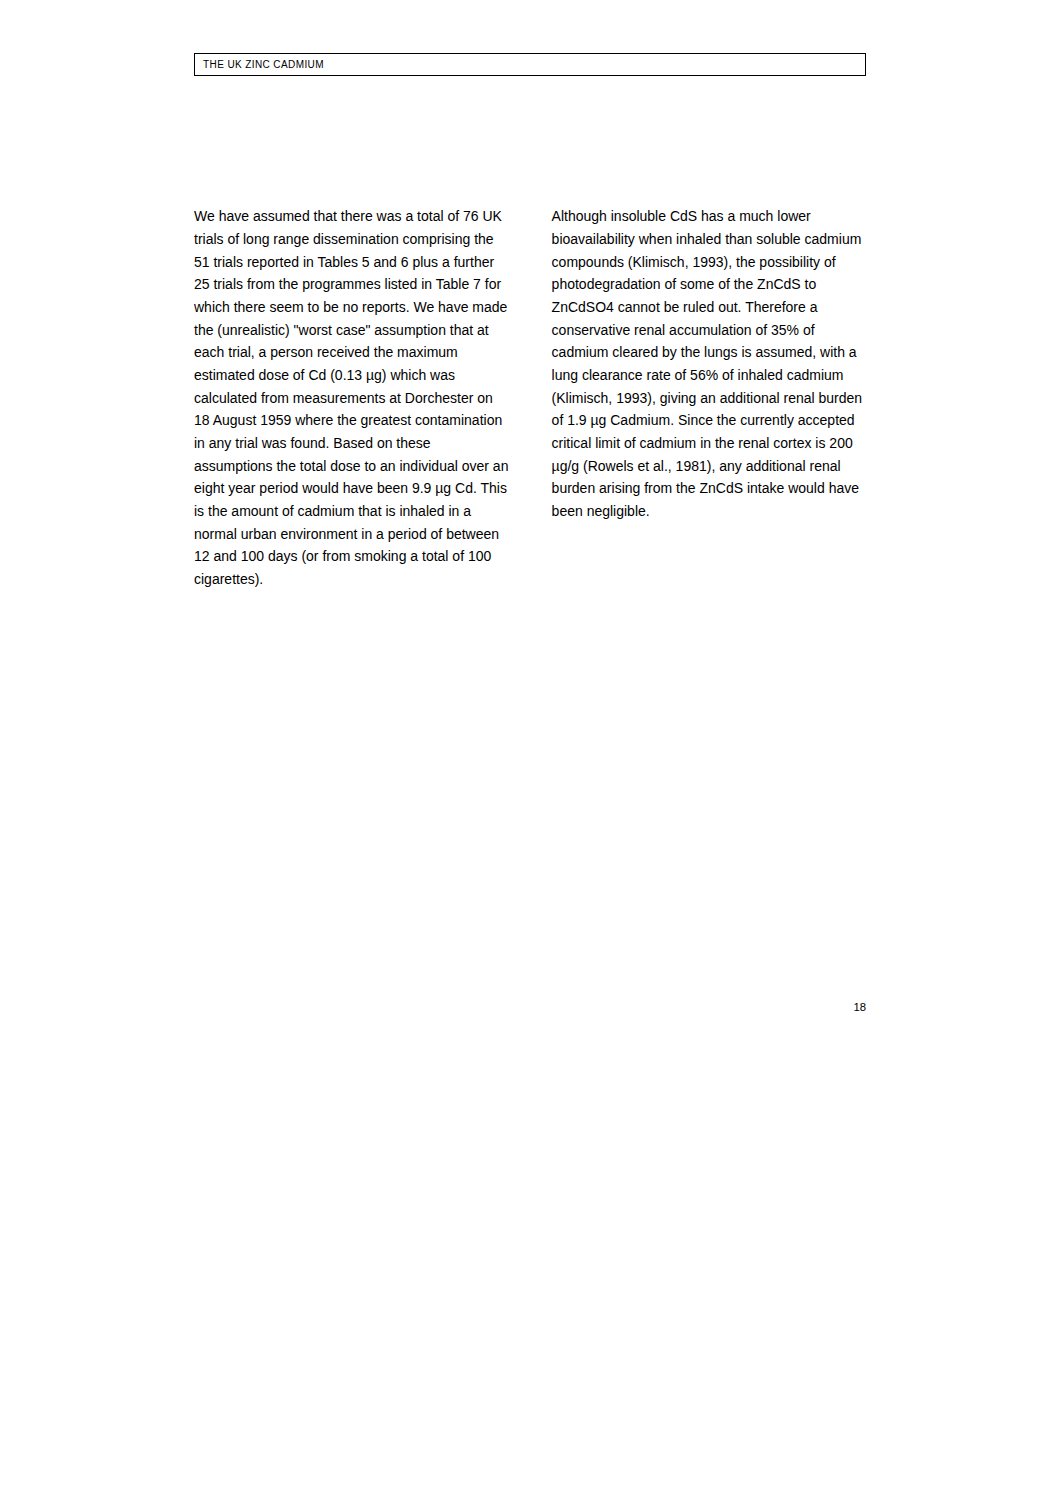THE UK ZINC CADMIUM
We have assumed that there was a total of 76 UK trials of long range dissemination comprising the 51 trials reported in Tables 5 and 6 plus a further 25 trials from the programmes listed in Table 7 for which there seem to be no reports. We have made the (unrealistic) "worst case" assumption that at each trial, a person received the maximum estimated dose of Cd (0.13 µg) which was calculated from measurements at Dorchester on 18 August 1959 where the greatest contamination in any trial was found. Based on these assumptions the total dose to an individual over an eight year period would have been 9.9 µg Cd. This is the amount of cadmium that is inhaled in a normal urban environment in a period of between 12 and 100 days (or from smoking a total of 100 cigarettes).
Although insoluble CdS has a much lower bioavailability when inhaled than soluble cadmium compounds (Klimisch, 1993), the possibility of photodegradation of some of the ZnCdS to ZnCdSO4 cannot be ruled out. Therefore a conservative renal accumulation of 35% of cadmium cleared by the lungs is assumed, with a lung clearance rate of 56% of inhaled cadmium (Klimisch, 1993), giving an additional renal burden of 1.9 µg Cadmium. Since the currently accepted critical limit of cadmium in the renal cortex is 200 µg/g (Rowels et al., 1981), any additional renal burden arising from the ZnCdS intake would have been negligible.
18